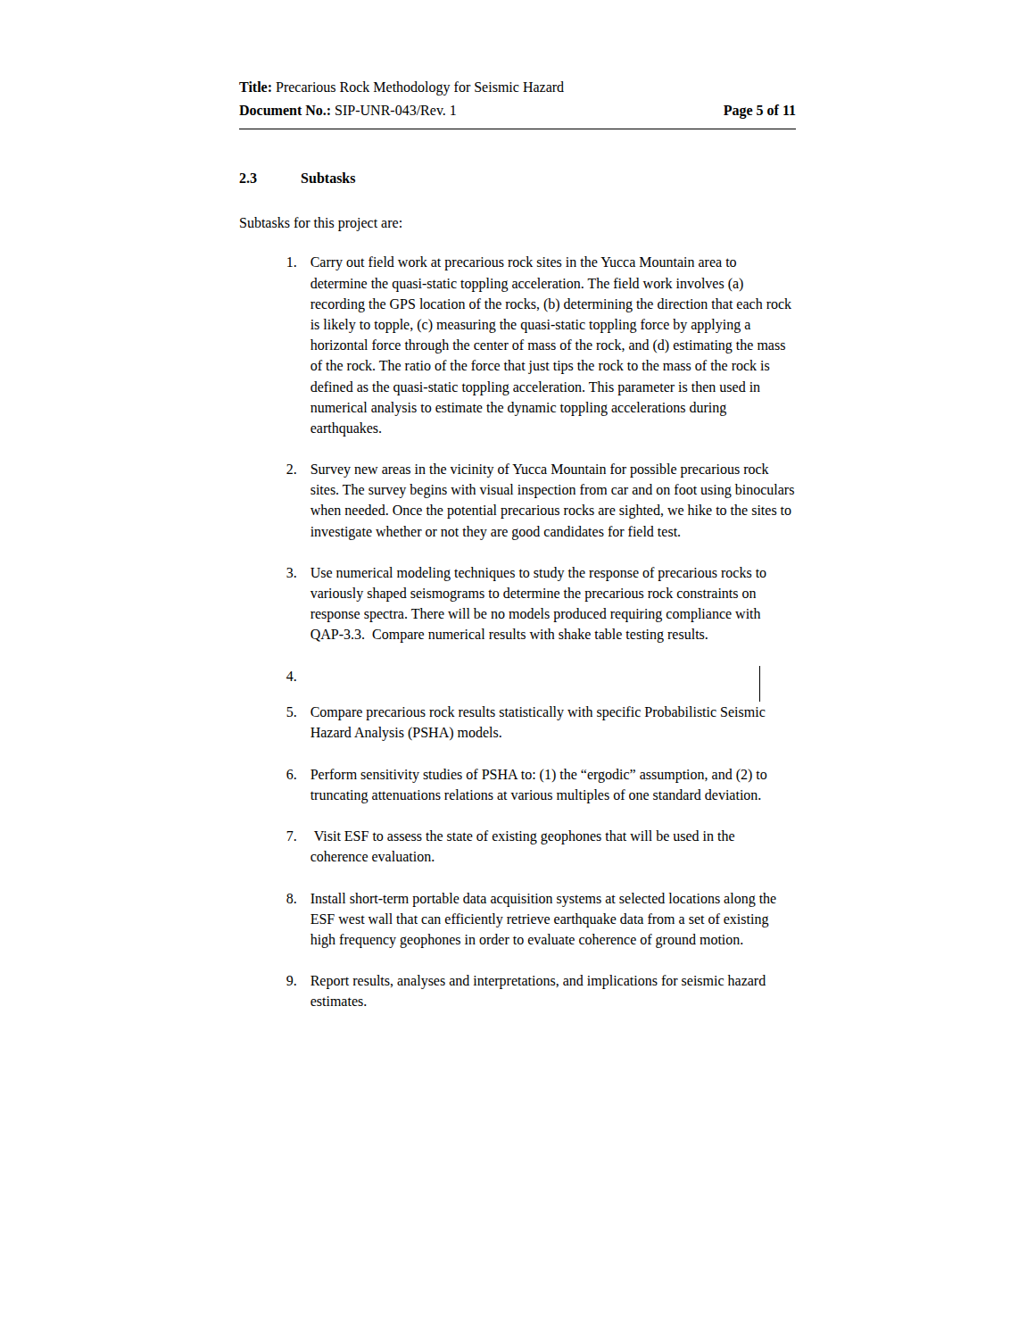Title: Precarious Rock Methodology for Seismic Hazard
Document No.: SIP-UNR-043/Rev. 1
Page 5 of 11
2.3 Subtasks
Subtasks for this project are:
Carry out field work at precarious rock sites in the Yucca Mountain area to determine the quasi-static toppling acceleration. The field work involves (a) recording the GPS location of the rocks, (b) determining the direction that each rock is likely to topple, (c) measuring the quasi-static toppling force by applying a horizontal force through the center of mass of the rock, and (d) estimating the mass of the rock. The ratio of the force that just tips the rock to the mass of the rock is defined as the quasi-static toppling acceleration. This parameter is then used in numerical analysis to estimate the dynamic toppling accelerations during earthquakes.
Survey new areas in the vicinity of Yucca Mountain for possible precarious rock sites. The survey begins with visual inspection from car and on foot using binoculars when needed. Once the potential precarious rocks are sighted, we hike to the sites to investigate whether or not they are good candidates for field test.
Use numerical modeling techniques to study the response of precarious rocks to variously shaped seismograms to determine the precarious rock constraints on response spectra. There will be no models produced requiring compliance with QAP-3.3. Compare numerical results with shake table testing results.
Compare precarious rock results statistically with specific Probabilistic Seismic Hazard Analysis (PSHA) models.
Perform sensitivity studies of PSHA to: (1) the “ergodic” assumption, and (2) to truncating attenuations relations at various multiples of one standard deviation.
Visit ESF to assess the state of existing geophones that will be used in the coherence evaluation.
Install short-term portable data acquisition systems at selected locations along the ESF west wall that can efficiently retrieve earthquake data from a set of existing high frequency geophones in order to evaluate coherence of ground motion.
Report results, analyses and interpretations, and implications for seismic hazard estimates.